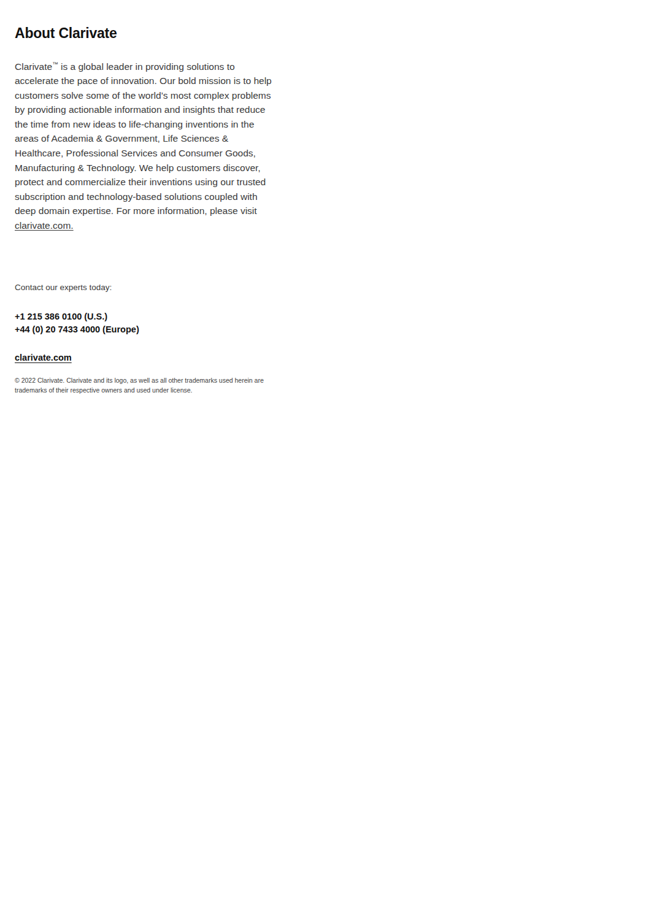XBU84437L658 / 01
About Clarivate
Clarivate™ is a global leader in providing solutions to accelerate the pace of innovation. Our bold mission is to help customers solve some of the world’s most complex problems by providing actionable information and insights that reduce the time from new ideas to life-changing inventions in the areas of Academia & Government, Life Sciences & Healthcare, Professional Services and Consumer Goods, Manufacturing & Technology. We help customers discover, protect and commercialize their inventions using our trusted subscription and technology-based solutions coupled with deep domain expertise. For more information, please visit clarivate.com.
Contact our experts today:
+1 215 386 0100 (U.S.)
+44 (0) 20 7433 4000 (Europe)
clarivate.com
© 2022 Clarivate. Clarivate and its logo, as well as all other trademarks used herein are trademarks of their respective owners and used under license.